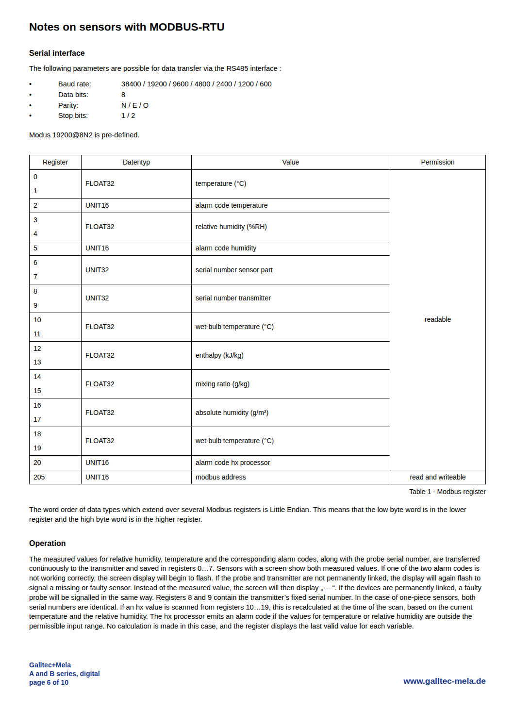Notes on sensors with MODBUS-RTU
Serial interface
The following parameters are possible for data transfer via the RS485 interface :
| • | Baud rate: | 38400 / 19200 / 9600 / 4800 / 2400 / 1200 / 600 |
| • | Data bits: | 8 |
| • | Parity: | N / E / O |
| • | Stop bits: | 1 / 2 |
Modus 19200@8N2 is pre-defined.
| Register | Datentyp | Value | Permission |
| --- | --- | --- | --- |
| 0 | FLOAT32 | temperature (°C) | readable |
| 1 |
| 2 | UNIT16 | alarm code temperature |
| 3 | FLOAT32 | relative humidity (%RH) |
| 4 |
| 5 | UNIT16 | alarm code humidity |
| 6 | UNIT32 | serial number sensor part |
| 7 |
| 8 | UNIT32 | serial number transmitter |
| 9 |
| 10 | FLOAT32 | wet-bulb temperature (°C) |
| 11 |
| 12 | FLOAT32 | enthalpy (kJ/kg) |
| 13 |
| 14 | FLOAT32 | mixing ratio (g/kg) |
| 15 |
| 16 | FLOAT32 | absolute humidity (g/m³) |
| 17 |
| 18 | FLOAT32 | wet-bulb temperature (°C) |
| 19 |
| 20 | UNIT16 | alarm code hx processor |
| 205 | UNIT16 | modbus address | read and writeable |
Table 1 - Modbus register
The word order of data types which extend over several Modbus registers is Little Endian. This means that the low byte word is in the lower register and the high byte word is in the higher register.
Operation
The measured values for relative humidity, temperature and the corresponding alarm codes, along with the probe serial number, are transferred continuously to the transmitter and saved in registers 0…7. Sensors with a screen show both measured values. If one of the two alarm codes is not working correctly, the screen display will begin to flash. If the probe and transmitter are not permanently linked, the display will again flash to signal a missing or faulty sensor. Instead of the measured value, the screen will then display „----“. If the devices are permanently linked, a faulty probe will be signalled in the same way. Registers 8 and 9 contain the transmitter’s fixed serial number. In the case of one-piece sensors, both serial numbers are identical. If an hx value is scanned from registers 10…19, this is recalculated at the time of the scan, based on the current temperature and the relative humidity. The hx processor emits an alarm code if the values for temperature or relative humidity are outside the permissible input range. No calculation is made in this case, and the register displays the last valid value for each variable.
Galltec+Mela
A and B series, digital
page 6 of 10
www.galltec-mela.de